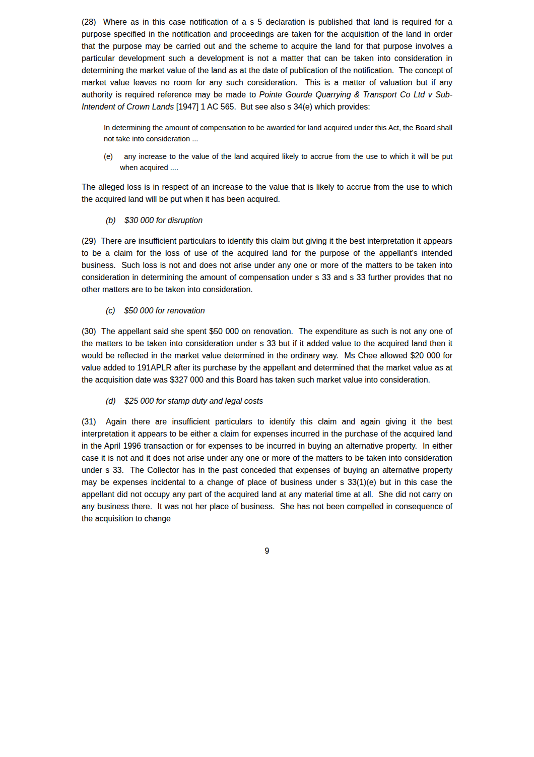(28) Where as in this case notification of a s 5 declaration is published that land is required for a purpose specified in the notification and proceedings are taken for the acquisition of the land in order that the purpose may be carried out and the scheme to acquire the land for that purpose involves a particular development such a development is not a matter that can be taken into consideration in determining the market value of the land as at the date of publication of the notification. The concept of market value leaves no room for any such consideration. This is a matter of valuation but if any authority is required reference may be made to Pointe Gourde Quarrying & Transport Co Ltd v Sub-Intendent of Crown Lands [1947] 1 AC 565. But see also s 34(e) which provides:
In determining the amount of compensation to be awarded for land acquired under this Act, the Board shall not take into consideration ...
(e) any increase to the value of the land acquired likely to accrue from the use to which it will be put when acquired ....
The alleged loss is in respect of an increase to the value that is likely to accrue from the use to which the acquired land will be put when it has been acquired.
(b) $30 000 for disruption
(29) There are insufficient particulars to identify this claim but giving it the best interpretation it appears to be a claim for the loss of use of the acquired land for the purpose of the appellant's intended business. Such loss is not and does not arise under any one or more of the matters to be taken into consideration in determining the amount of compensation under s 33 and s 33 further provides that no other matters are to be taken into consideration.
(c) $50 000 for renovation
(30) The appellant said she spent $50 000 on renovation. The expenditure as such is not any one of the matters to be taken into consideration under s 33 but if it added value to the acquired land then it would be reflected in the market value determined in the ordinary way. Ms Chee allowed $20 000 for value added to 191APLR after its purchase by the appellant and determined that the market value as at the acquisition date was $327 000 and this Board has taken such market value into consideration.
(d) $25 000 for stamp duty and legal costs
(31) Again there are insufficient particulars to identify this claim and again giving it the best interpretation it appears to be either a claim for expenses incurred in the purchase of the acquired land in the April 1996 transaction or for expenses to be incurred in buying an alternative property. In either case it is not and it does not arise under any one or more of the matters to be taken into consideration under s 33. The Collector has in the past conceded that expenses of buying an alternative property may be expenses incidental to a change of place of business under s 33(1)(e) but in this case the appellant did not occupy any part of the acquired land at any material time at all. She did not carry on any business there. It was not her place of business. She has not been compelled in consequence of the acquisition to change
9